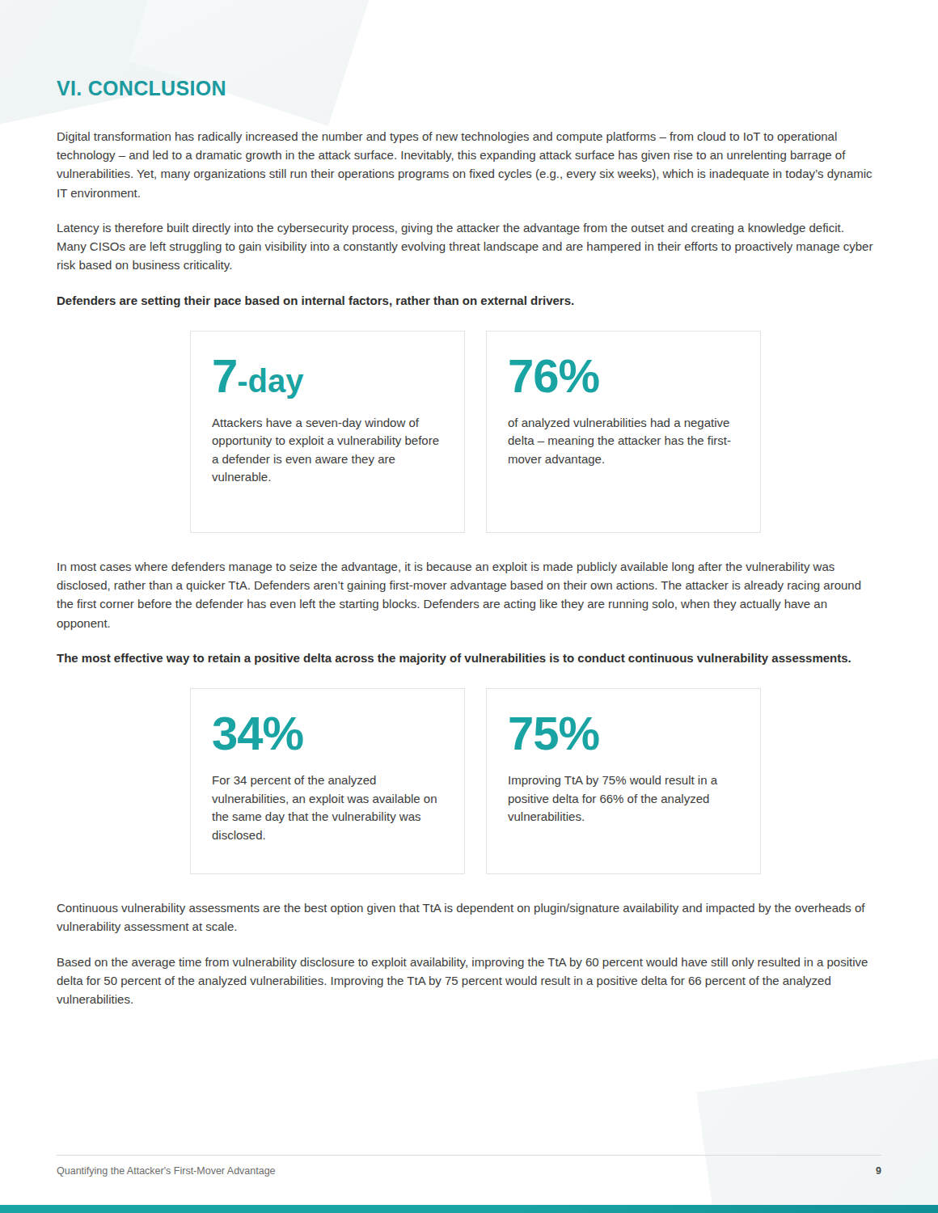VI. CONCLUSION
Digital transformation has radically increased the number and types of new technologies and compute platforms – from cloud to IoT to operational technology – and led to a dramatic growth in the attack surface. Inevitably, this expanding attack surface has given rise to an unrelenting barrage of vulnerabilities. Yet, many organizations still run their operations programs on fixed cycles (e.g., every six weeks), which is inadequate in today’s dynamic IT environment.
Latency is therefore built directly into the cybersecurity process, giving the attacker the advantage from the outset and creating a knowledge deficit. Many CISOs are left struggling to gain visibility into a constantly evolving threat landscape and are hampered in their efforts to proactively manage cyber risk based on business criticality.
Defenders are setting their pace based on internal factors, rather than on external drivers.
7-day
Attackers have a seven-day window of opportunity to exploit a vulnerability before a defender is even aware they are vulnerable.
76%
of analyzed vulnerabilities had a negative delta – meaning the attacker has the first-mover advantage.
In most cases where defenders manage to seize the advantage, it is because an exploit is made publicly available long after the vulnerability was disclosed, rather than a quicker TtA. Defenders aren’t gaining first-mover advantage based on their own actions. The attacker is already racing around the first corner before the defender has even left the starting blocks. Defenders are acting like they are running solo, when they actually have an opponent.
The most effective way to retain a positive delta across the majority of vulnerabilities is to conduct continuous vulnerability assessments.
34%
For 34 percent of the analyzed vulnerabilities, an exploit was available on the same day that the vulnerability was disclosed.
75%
Improving TtA by 75% would result in a positive delta for 66% of the analyzed vulnerabilities.
Continuous vulnerability assessments are the best option given that TtA is dependent on plugin/signature availability and impacted by the overheads of vulnerability assessment at scale.
Based on the average time from vulnerability disclosure to exploit availability, improving the TtA by 60 percent would have still only resulted in a positive delta for 50 percent of the analyzed vulnerabilities. Improving the TtA by 75 percent would result in a positive delta for 66 percent of the analyzed vulnerabilities.
Quantifying the Attacker's First-Mover Advantage 9